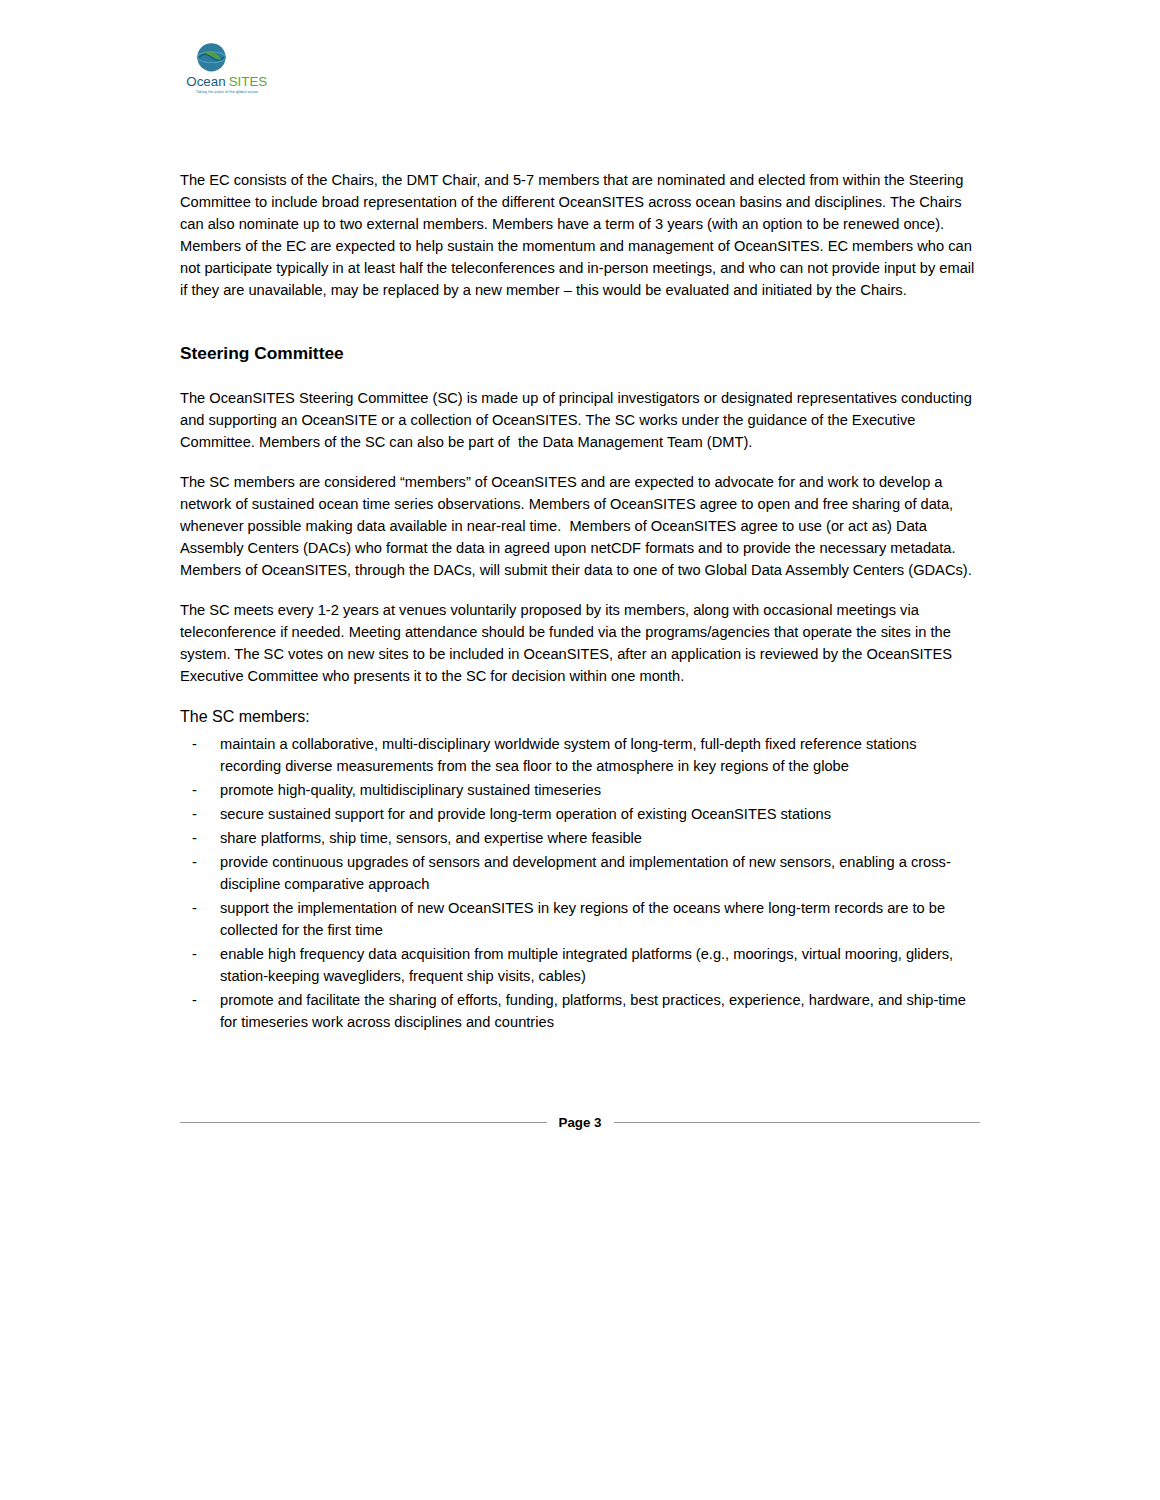Ocean SITES Taking the pulse of the global ocean
The EC consists of the Chairs, the DMT Chair, and 5-7 members that are nominated and elected from within the Steering Committee to include broad representation of the different OceanSITES across ocean basins and disciplines. The Chairs can also nominate up to two external members. Members have a term of 3 years (with an option to be renewed once). Members of the EC are expected to help sustain the momentum and management of OceanSITES. EC members who can not participate typically in at least half the teleconferences and in-person meetings, and who can not provide input by email if they are unavailable, may be replaced by a new member – this would be evaluated and initiated by the Chairs.
Steering Committee
The OceanSITES Steering Committee (SC) is made up of principal investigators or designated representatives conducting and supporting an OceanSITE or a collection of OceanSITES. The SC works under the guidance of the Executive Committee. Members of the SC can also be part of the Data Management Team (DMT).
The SC members are considered “members” of OceanSITES and are expected to advocate for and work to develop a network of sustained ocean time series observations. Members of OceanSITES agree to open and free sharing of data, whenever possible making data available in near-real time. Members of OceanSITES agree to use (or act as) Data Assembly Centers (DACs) who format the data in agreed upon netCDF formats and to provide the necessary metadata. Members of OceanSITES, through the DACs, will submit their data to one of two Global Data Assembly Centers (GDACs).
The SC meets every 1-2 years at venues voluntarily proposed by its members, along with occasional meetings via teleconference if needed. Meeting attendance should be funded via the programs/agencies that operate the sites in the system. The SC votes on new sites to be included in OceanSITES, after an application is reviewed by the OceanSITES Executive Committee who presents it to the SC for decision within one month.
The SC members:
maintain a collaborative, multi-disciplinary worldwide system of long-term, full-depth fixed reference stations recording diverse measurements from the sea floor to the atmosphere in key regions of the globe
promote high-quality, multidisciplinary sustained timeseries
secure sustained support for and provide long-term operation of existing OceanSITES stations
share platforms, ship time, sensors, and expertise where feasible
provide continuous upgrades of sensors and development and implementation of new sensors, enabling a cross-discipline comparative approach
support the implementation of new OceanSITES in key regions of the oceans where long-term records are to be collected for the first time
enable high frequency data acquisition from multiple integrated platforms (e.g., moorings, virtual mooring, gliders, station-keeping wavegliders, frequent ship visits, cables)
promote and facilitate the sharing of efforts, funding, platforms, best practices, experience, hardware, and ship-time for timeseries work across disciplines and countries
Page 3